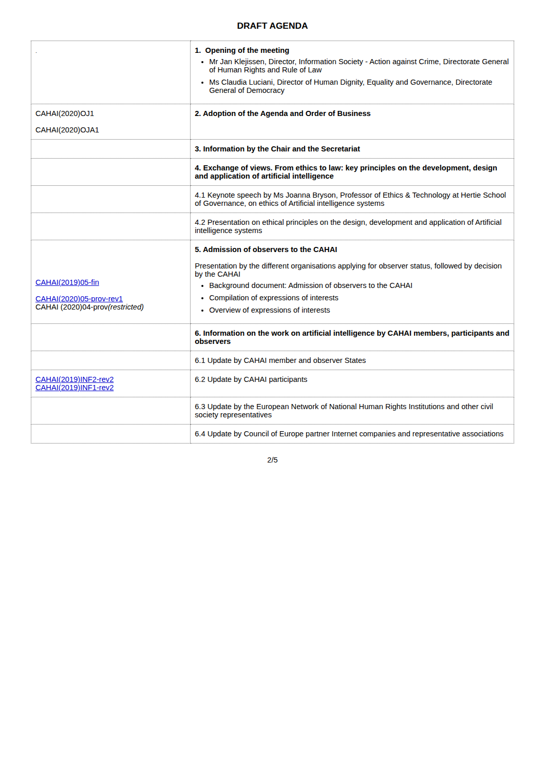DRAFT AGENDA
| . | 1. Opening of the meeting Mr Jan Klejissen, Director, Information Society - Action against Crime, Directorate General of Human Rights and Rule of Law Ms Claudia Luciani, Director of Human Dignity, Equality and Governance, Directorate General of Democracy |
| CAHAI(2020)OJ1 CAHAI(2020)OJA1 | 2. Adoption of the Agenda and Order of Business |
| | 3. Information by the Chair and the Secretariat |
| | 4. Exchange of views. From ethics to law: key principles on the development, design and application of artificial intelligence |
| | 4.1 Keynote speech by Ms Joanna Bryson, Professor of Ethics & Technology at Hertie School of Governance, on ethics of Artificial intelligence systems |
| | 4.2 Presentation on ethical principles on the design, development and application of Artificial intelligence systems |
| CAHAI(2019)05-fin CAHAI(2020)05-prov-rev1 CAHAI (2020)04-prov (restricted) | 5. Admission of observers to the CAHAI Presentation by the different organisations applying for observer status, followed by decision by the CAHAI Background document: Admission of observers to the CAHAI Compilation of expressions of interests Overview of expressions of interests |
| | 6. Information on the work on artificial intelligence by CAHAI members, participants and observers |
| | 6.1 Update by CAHAI member and observer States |
| CAHAI(2019)INF2-rev2 CAHAI(2019)INF1-rev2 | 6.2 Update by CAHAI participants |
| | 6.3 Update by the European Network of National Human Rights Institutions and other civil society representatives |
| | 6.4 Update by Council of Europe partner Internet companies and representative associations |
2/5